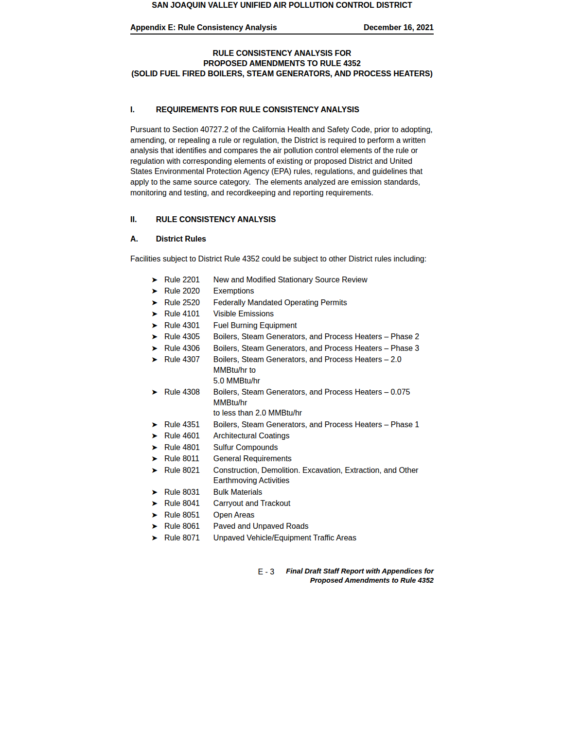SAN JOAQUIN VALLEY UNIFIED AIR POLLUTION CONTROL DISTRICT
Appendix E: Rule Consistency Analysis December 16, 2021
RULE CONSISTENCY ANALYSIS FOR
PROPOSED AMENDMENTS TO RULE 4352
(SOLID FUEL FIRED BOILERS, STEAM GENERATORS, AND PROCESS HEATERS)
I. REQUIREMENTS FOR RULE CONSISTENCY ANALYSIS
Pursuant to Section 40727.2 of the California Health and Safety Code, prior to adopting, amending, or repealing a rule or regulation, the District is required to perform a written analysis that identifies and compares the air pollution control elements of the rule or regulation with corresponding elements of existing or proposed District and United States Environmental Protection Agency (EPA) rules, regulations, and guidelines that apply to the same source category. The elements analyzed are emission standards, monitoring and testing, and recordkeeping and reporting requirements.
II. RULE CONSISTENCY ANALYSIS
A. District Rules
Facilities subject to District Rule 4352 could be subject to other District rules including:
➤Rule 2201 New and Modified Stationary Source Review
➤Rule 2020 Exemptions
➤Rule 2520 Federally Mandated Operating Permits
➤Rule 4101 Visible Emissions
➤Rule 4301 Fuel Burning Equipment
➤Rule 4305 Boilers, Steam Generators, and Process Heaters – Phase 2
➤Rule 4306 Boilers, Steam Generators, and Process Heaters – Phase 3
➤Rule 4307 Boilers, Steam Generators, and Process Heaters – 2.0 MMBtu/hr to 5.0 MMBtu/hr
➤Rule 4308 Boilers, Steam Generators, and Process Heaters – 0.075 MMBtu/hr to less than 2.0 MMBtu/hr
➤Rule 4351 Boilers, Steam Generators, and Process Heaters – Phase 1
➤Rule 4601 Architectural Coatings
➤Rule 4801 Sulfur Compounds
➤Rule 8011 General Requirements
➤Rule 8021 Construction, Demolition. Excavation, Extraction, and Other Earthmoving Activities
➤Rule 8031 Bulk Materials
➤Rule 8041 Carryout and Trackout
➤Rule 8051 Open Areas
➤Rule 8061 Paved and Unpaved Roads
➤Rule 8071 Unpaved Vehicle/Equipment Traffic Areas
E - 3 Final Draft Staff Report with Appendices for
Proposed Amendments to Rule 4352